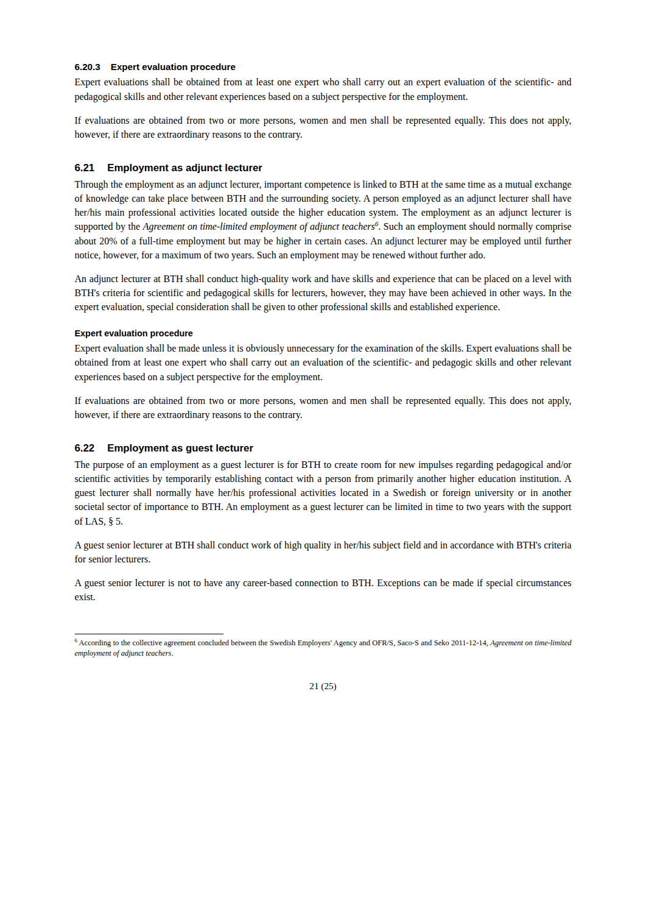6.20.3 Expert evaluation procedure
Expert evaluations shall be obtained from at least one expert who shall carry out an expert evaluation of the scientific- and pedagogical skills and other relevant experiences based on a subject perspective for the employment.
If evaluations are obtained from two or more persons, women and men shall be represented equally. This does not apply, however, if there are extraordinary reasons to the contrary.
6.21 Employment as adjunct lecturer
Through the employment as an adjunct lecturer, important competence is linked to BTH at the same time as a mutual exchange of knowledge can take place between BTH and the surrounding society. A person employed as an adjunct lecturer shall have her/his main professional activities located outside the higher education system. The employment as an adjunct lecturer is supported by the Agreement on time-limited employment of adjunct teachers6. Such an employment should normally comprise about 20% of a full-time employment but may be higher in certain cases. An adjunct lecturer may be employed until further notice, however, for a maximum of two years. Such an employment may be renewed without further ado.
An adjunct lecturer at BTH shall conduct high-quality work and have skills and experience that can be placed on a level with BTH's criteria for scientific and pedagogical skills for lecturers, however, they may have been achieved in other ways. In the expert evaluation, special consideration shall be given to other professional skills and established experience.
Expert evaluation procedure
Expert evaluation shall be made unless it is obviously unnecessary for the examination of the skills. Expert evaluations shall be obtained from at least one expert who shall carry out an evaluation of the scientific- and pedagogic skills and other relevant experiences based on a subject perspective for the employment.
If evaluations are obtained from two or more persons, women and men shall be represented equally. This does not apply, however, if there are extraordinary reasons to the contrary.
6.22 Employment as guest lecturer
The purpose of an employment as a guest lecturer is for BTH to create room for new impulses regarding pedagogical and/or scientific activities by temporarily establishing contact with a person from primarily another higher education institution. A guest lecturer shall normally have her/his professional activities located in a Swedish or foreign university or in another societal sector of importance to BTH. An employment as a guest lecturer can be limited in time to two years with the support of LAS, § 5.
A guest senior lecturer at BTH shall conduct work of high quality in her/his subject field and in accordance with BTH's criteria for senior lecturers.
A guest senior lecturer is not to have any career-based connection to BTH. Exceptions can be made if special circumstances exist.
6 According to the collective agreement concluded between the Swedish Employers' Agency and OFR/S, Saco-S and Seko 2011-12-14, Agreement on time-limited employment of adjunct teachers.
21 (25)